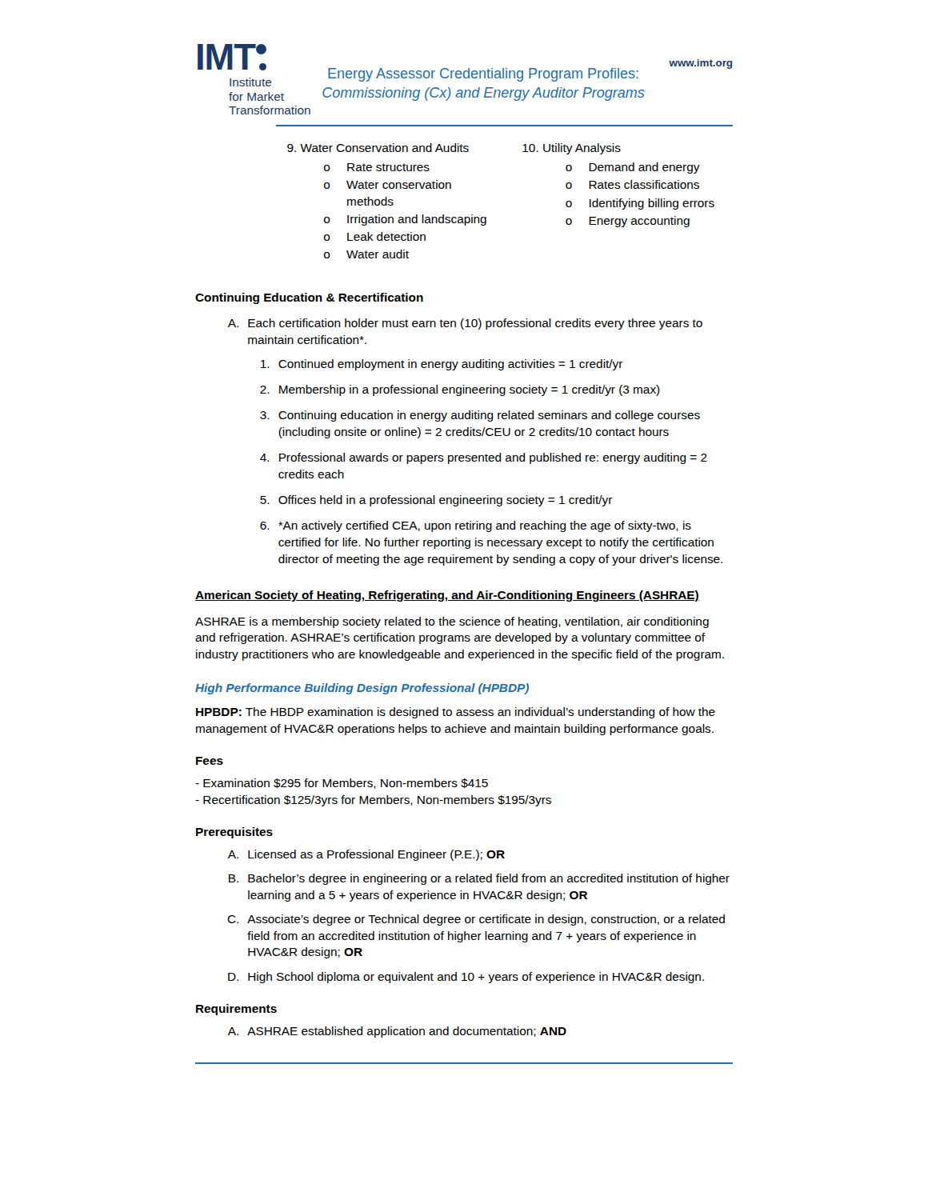IMT
Institute for Market Transformation
www.imt.org
Energy Assessor Credentialing Program Profiles:
Commissioning (Cx) and Energy Auditor Programs
Water Conservation and Audits
Rate structures
Water conservation methods
Irrigation and landscaping
Leak detection
Water audit
Utility Analysis
Demand and energy
Rates classifications
Identifying billing errors
Energy accounting
Continuing Education & Recertification
Each certification holder must earn ten (10) professional credits every three years to maintain certification*.
Continued employment in energy auditing activities = 1 credit/yr
Membership in a professional engineering society = 1 credit/yr (3 max)
Continuing education in energy auditing related seminars and college courses (including onsite or online) = 2 credits/CEU or 2 credits/10 contact hours
Professional awards or papers presented and published re: energy auditing = 2 credits each
Offices held in a professional engineering society = 1 credit/yr
*An actively certified CEA, upon retiring and reaching the age of sixty-two, is certified for life. No further reporting is necessary except to notify the certification director of meeting the age requirement by sending a copy of your driver's license.
American Society of Heating, Refrigerating, and Air-Conditioning Engineers (ASHRAE)
ASHRAE is a membership society related to the science of heating, ventilation, air conditioning and refrigeration. ASHRAE’s certification programs are developed by a voluntary committee of industry practitioners who are knowledgeable and experienced in the specific field of the program.
High Performance Building Design Professional (HPBDP)
HPBDP: The HBDP examination is designed to assess an individual’s understanding of how the management of HVAC&R operations helps to achieve and maintain building performance goals.
Fees
- Examination $295 for Members, Non-members $415
- Recertification $125/3yrs for Members, Non-members $195/3yrs
Prerequisites
Licensed as a Professional Engineer (P.E.); OR
Bachelor’s degree in engineering or a related field from an accredited institution of higher learning and a 5 + years of experience in HVAC&R design; OR
Associate’s degree or Technical degree or certificate in design, construction, or a related field from an accredited institution of higher learning and 7 + years of experience in HVAC&R design; OR
High School diploma or equivalent and 10 + years of experience in HVAC&R design.
Requirements
ASHRAE established application and documentation; AND